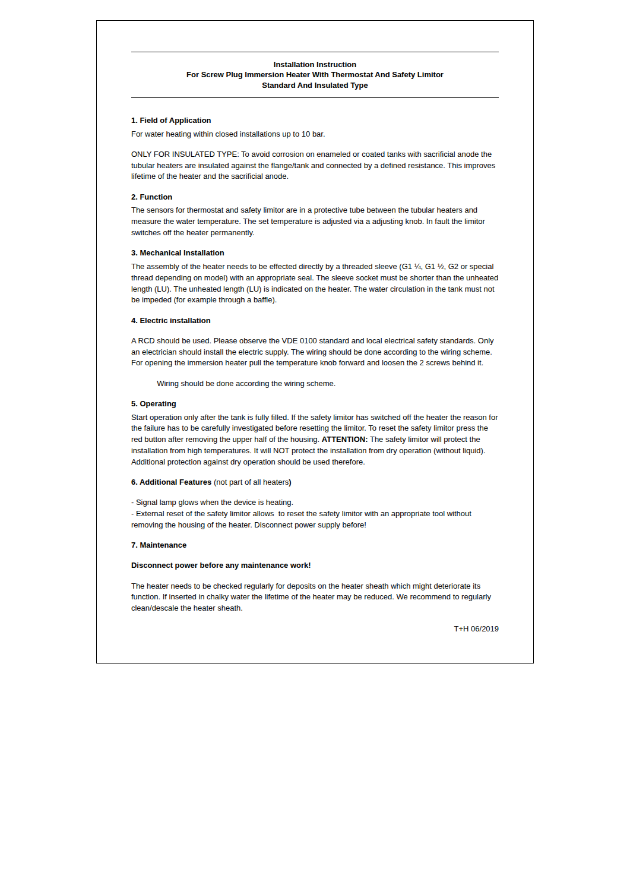Installation Instruction
For Screw Plug Immersion Heater With Thermostat And Safety Limitor
Standard And Insulated Type
1. Field of Application
For water heating within closed installations up to 10 bar.
ONLY FOR INSULATED TYPE: To avoid corrosion on enameled or coated tanks with sacrificial anode the tubular heaters are insulated against the flange/tank and connected by a defined resistance. This improves lifetime of the heater and the sacrificial anode.
2. Function
The sensors for thermostat and safety limitor are in a protective tube between the tubular heaters and measure the water temperature. The set temperature is adjusted via a adjusting knob. In fault the limitor switches off the heater permanently.
3. Mechanical Installation
The assembly of the heater needs to be effected directly by a threaded sleeve (G1 ¼, G1 ½, G2 or special thread depending on model) with an appropriate seal. The sleeve socket must be shorter than the unheated length (LU). The unheated length (LU) is indicated on the heater. The water circulation in the tank must not be impeded (for example through a baffle).
4. Electric installation
A RCD should be used. Please observe the VDE 0100 standard and local electrical safety standards. Only an electrician should install the electric supply. The wiring should be done according to the wiring scheme. For opening the immersion heater pull the temperature knob forward and loosen the 2 screws behind it.
Wiring should be done according the wiring scheme.
5. Operating
Start operation only after the tank is fully filled. If the safety limitor has switched off the heater the reason for the failure has to be carefully investigated before resetting the limitor. To reset the safety limitor press the red button after removing the upper half of the housing. ATTENTION: The safety limitor will protect the installation from high temperatures. It will NOT protect the installation from dry operation (without liquid). Additional protection against dry operation should be used therefore.
6. Additional Features (not part of all heaters)
- Signal lamp glows when the device is heating.
- External reset of the safety limitor allows to reset the safety limitor with an appropriate tool without removing the housing of the heater. Disconnect power supply before!
7. Maintenance
Disconnect power before any maintenance work!
The heater needs to be checked regularly for deposits on the heater sheath which might deteriorate its function. If inserted in chalky water the lifetime of the heater may be reduced. We recommend to regularly clean/descale the heater sheath.
T+H 06/2019